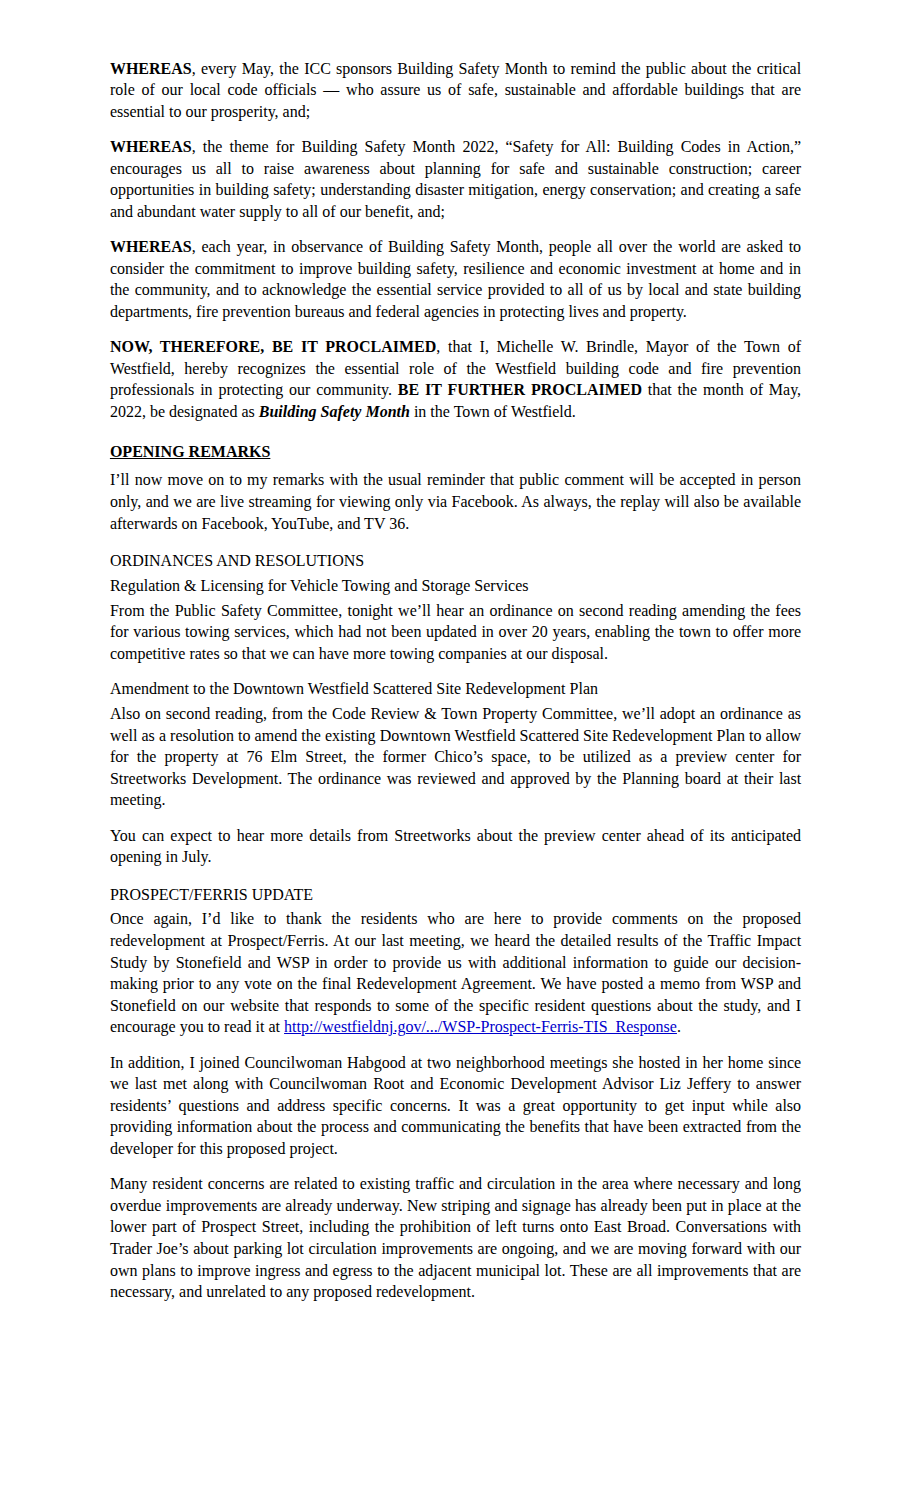WHEREAS, every May, the ICC sponsors Building Safety Month to remind the public about the critical role of our local code officials — who assure us of safe, sustainable and affordable buildings that are essential to our prosperity, and;
WHEREAS, the theme for Building Safety Month 2022, “Safety for All: Building Codes in Action,” encourages us all to raise awareness about planning for safe and sustainable construction; career opportunities in building safety; understanding disaster mitigation, energy conservation; and creating a safe and abundant water supply to all of our benefit, and;
WHEREAS, each year, in observance of Building Safety Month, people all over the world are asked to consider the commitment to improve building safety, resilience and economic investment at home and in the community, and to acknowledge the essential service provided to all of us by local and state building departments, fire prevention bureaus and federal agencies in protecting lives and property.
NOW, THEREFORE, BE IT PROCLAIMED, that I, Michelle W. Brindle, Mayor of the Town of Westfield, hereby recognizes the essential role of the Westfield building code and fire prevention professionals in protecting our community. BE IT FURTHER PROCLAIMED that the month of May, 2022, be designated as Building Safety Month in the Town of Westfield.
OPENING REMARKS
I’ll now move on to my remarks with the usual reminder that public comment will be accepted in person only, and we are live streaming for viewing only via Facebook. As always, the replay will also be available afterwards on Facebook, YouTube, and TV 36.
ORDINANCES AND RESOLUTIONS
Regulation & Licensing for Vehicle Towing and Storage Services
From the Public Safety Committee, tonight we’ll hear an ordinance on second reading amending the fees for various towing services, which had not been updated in over 20 years, enabling the town to offer more competitive rates so that we can have more towing companies at our disposal.
Amendment to the Downtown Westfield Scattered Site Redevelopment Plan
Also on second reading, from the Code Review & Town Property Committee, we’ll adopt an ordinance as well as a resolution to amend the existing Downtown Westfield Scattered Site Redevelopment Plan to allow for the property at 76 Elm Street, the former Chico’s space, to be utilized as a preview center for Streetworks Development. The ordinance was reviewed and approved by the Planning board at their last meeting.
You can expect to hear more details from Streetworks about the preview center ahead of its anticipated opening in July.
PROSPECT/FERRIS UPDATE
Once again, I’d like to thank the residents who are here to provide comments on the proposed redevelopment at Prospect/Ferris. At our last meeting, we heard the detailed results of the Traffic Impact Study by Stonefield and WSP in order to provide us with additional information to guide our decision-making prior to any vote on the final Redevelopment Agreement. We have posted a memo from WSP and Stonefield on our website that responds to some of the specific resident questions about the study, and I encourage you to read it at http://westfieldnj.gov/.../WSP-Prospect-Ferris-TIS_Response.
In addition, I joined Councilwoman Habgood at two neighborhood meetings she hosted in her home since we last met along with Councilwoman Root and Economic Development Advisor Liz Jeffery to answer residents’ questions and address specific concerns. It was a great opportunity to get input while also providing information about the process and communicating the benefits that have been extracted from the developer for this proposed project.
Many resident concerns are related to existing traffic and circulation in the area where necessary and long overdue improvements are already underway. New striping and signage has already been put in place at the lower part of Prospect Street, including the prohibition of left turns onto East Broad. Conversations with Trader Joe’s about parking lot circulation improvements are ongoing, and we are moving forward with our own plans to improve ingress and egress to the adjacent municipal lot. These are all improvements that are necessary, and unrelated to any proposed redevelopment.